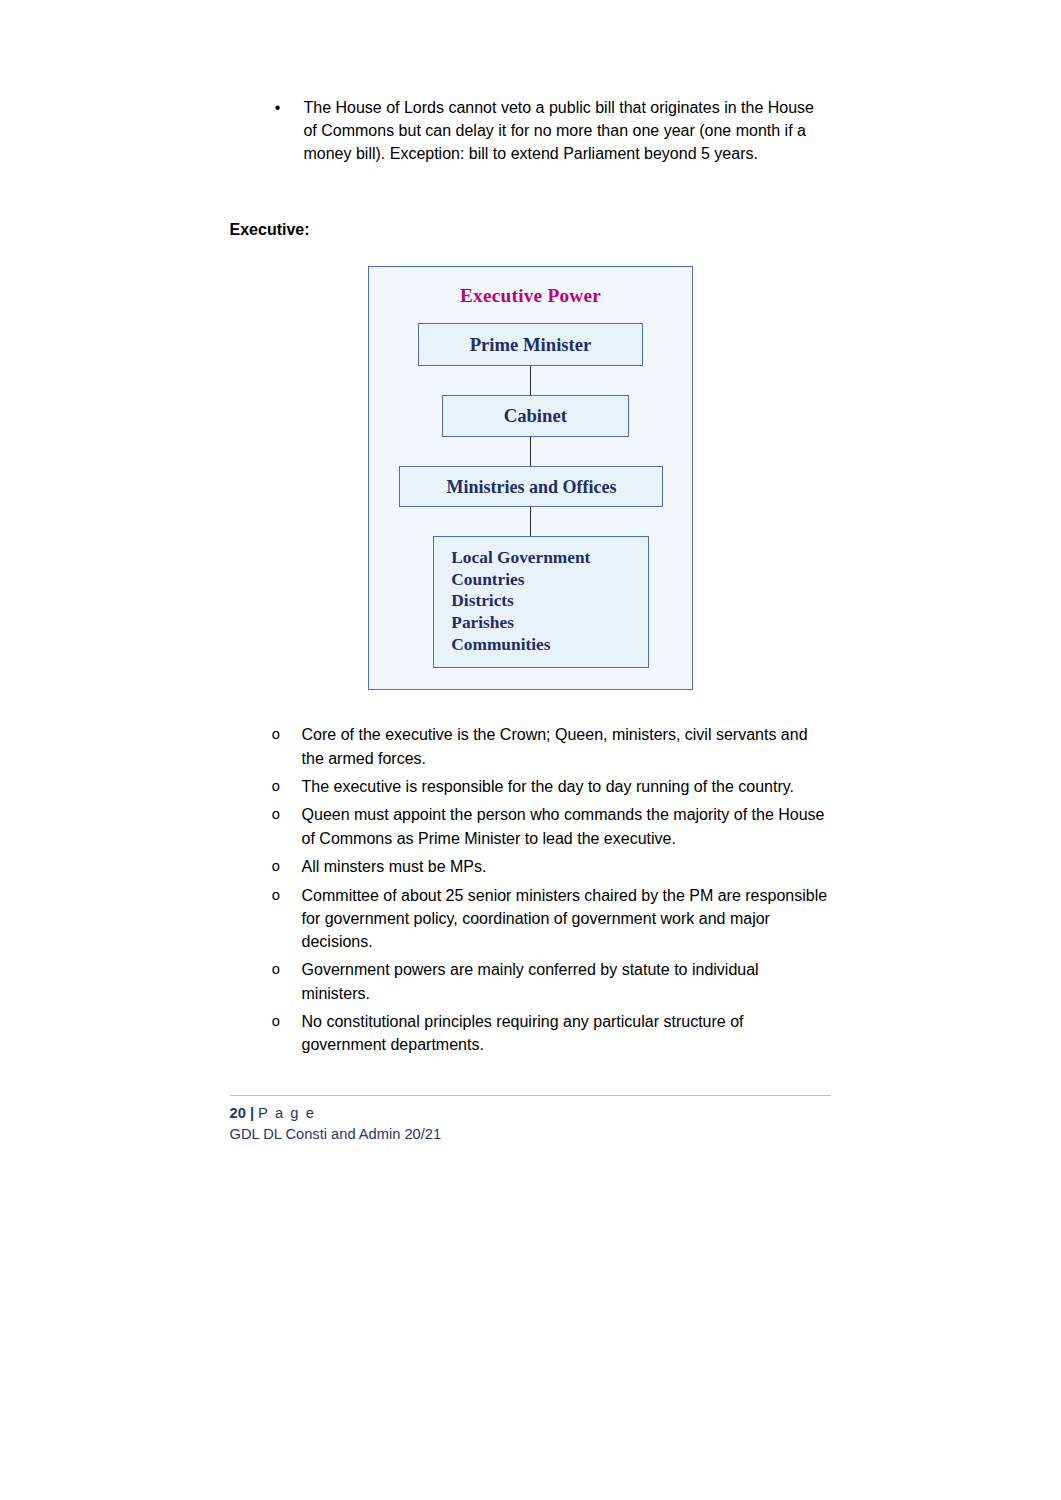The House of Lords cannot veto a public bill that originates in the House of Commons but can delay it for no more than one year (one month if a money bill). Exception: bill to extend Parliament beyond 5 years.
Executive:
Executive Power
Prime Minister
Cabinet
Ministries and Offices
Local Government
Countries
Districts
Parishes
Communities
Core of the executive is the Crown; Queen, ministers, civil servants and the armed forces.
The executive is responsible for the day to day running of the country.
Queen must appoint the person who commands the majority of the House of Commons as Prime Minister to lead the executive.
All minsters must be MPs.
Committee of about 25 senior ministers chaired by the PM are responsible for government policy, coordination of government work and major decisions.
Government powers are mainly conferred by statute to individual ministers.
No constitutional principles requiring any particular structure of government departments.
20 | P a g e
GDL DL Consti and Admin 20/21